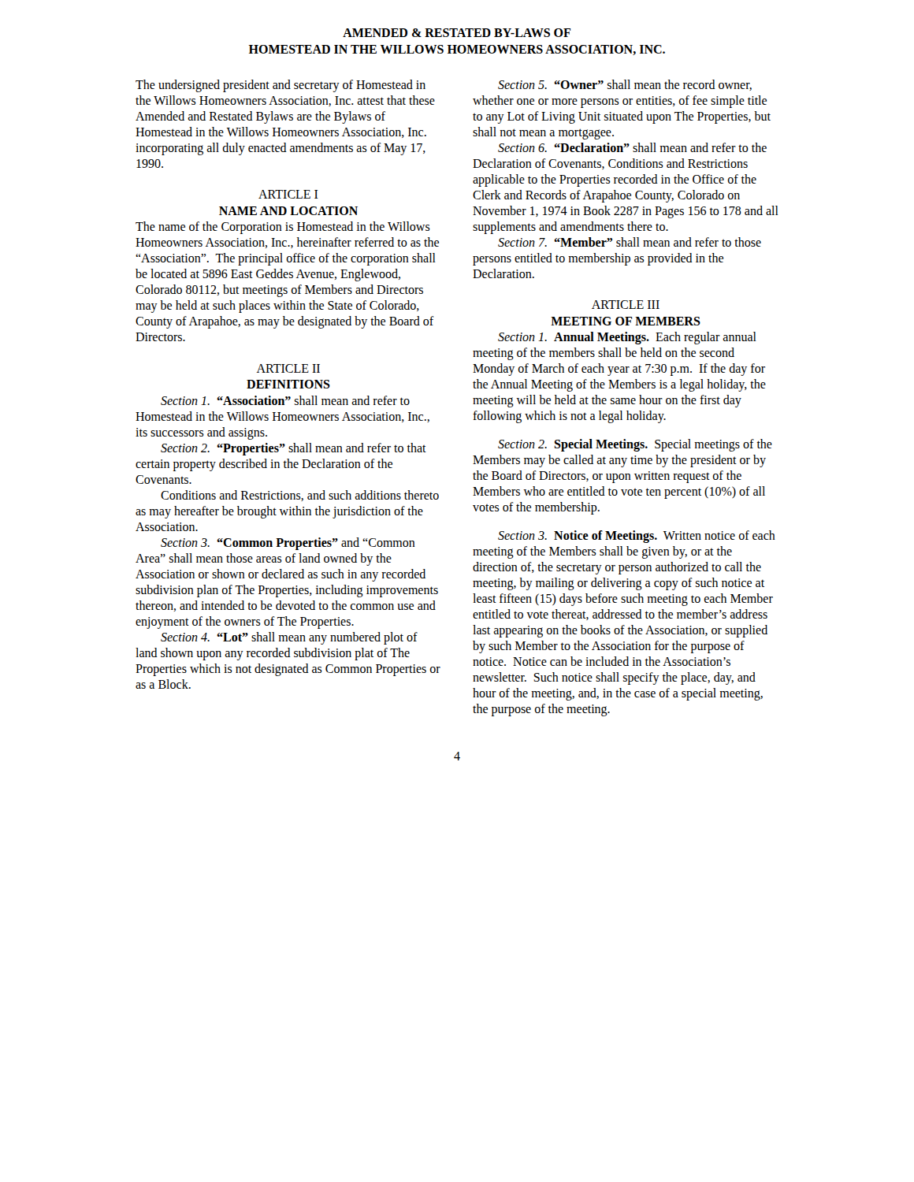AMENDED & RESTATED BY-LAWS OF
HOMESTEAD IN THE WILLOWS HOMEOWNERS ASSOCIATION, INC.
The undersigned president and secretary of Homestead in the Willows Homeowners Association, Inc. attest that these Amended and Restated Bylaws are the Bylaws of Homestead in the Willows Homeowners Association, Inc. incorporating all duly enacted amendments as of May 17, 1990.
ARTICLE I
NAME AND LOCATION
The name of the Corporation is Homestead in the Willows Homeowners Association, Inc., hereinafter referred to as the “Association”. The principal office of the corporation shall be located at 5896 East Geddes Avenue, Englewood, Colorado 80112, but meetings of Members and Directors may be held at such places within the State of Colorado, County of Arapahoe, as may be designated by the Board of Directors.
ARTICLE II
DEFINITIONS
Section 1. “Association” shall mean and refer to Homestead in the Willows Homeowners Association, Inc., its successors and assigns.
Section 2. “Properties” shall mean and refer to that certain property described in the Declaration of the Covenants.
Conditions and Restrictions, and such additions thereto as may hereafter be brought within the jurisdiction of the Association.
Section 3. “Common Properties” and “Common Area” shall mean those areas of land owned by the Association or shown or declared as such in any recorded subdivision plan of The Properties, including improvements thereon, and intended to be devoted to the common use and enjoyment of the owners of The Properties.
Section 4. “Lot” shall mean any numbered plot of land shown upon any recorded subdivision plat of The Properties which is not designated as Common Properties or as a Block.
Section 5. “Owner” shall mean the record owner, whether one or more persons or entities, of fee simple title to any Lot of Living Unit situated upon The Properties, but shall not mean a mortgagee.
Section 6. “Declaration” shall mean and refer to the Declaration of Covenants, Conditions and Restrictions applicable to the Properties recorded in the Office of the Clerk and Records of Arapahoe County, Colorado on November 1, 1974 in Book 2287 in Pages 156 to 178 and all supplements and amendments there to.
Section 7. “Member” shall mean and refer to those persons entitled to membership as provided in the Declaration.
ARTICLE III
MEETING OF MEMBERS
Section 1. Annual Meetings. Each regular annual meeting of the members shall be held on the second Monday of March of each year at 7:30 p.m. If the day for the Annual Meeting of the Members is a legal holiday, the meeting will be held at the same hour on the first day following which is not a legal holiday.
Section 2. Special Meetings. Special meetings of the Members may be called at any time by the president or by the Board of Directors, or upon written request of the Members who are entitled to vote ten percent (10%) of all votes of the membership.
Section 3. Notice of Meetings. Written notice of each meeting of the Members shall be given by, or at the direction of, the secretary or person authorized to call the meeting, by mailing or delivering a copy of such notice at least fifteen (15) days before such meeting to each Member entitled to vote thereat, addressed to the member’s address last appearing on the books of the Association, or supplied by such Member to the Association for the purpose of notice. Notice can be included in the Association’s newsletter. Such notice shall specify the place, day, and hour of the meeting, and, in the case of a special meeting, the purpose of the meeting.
4